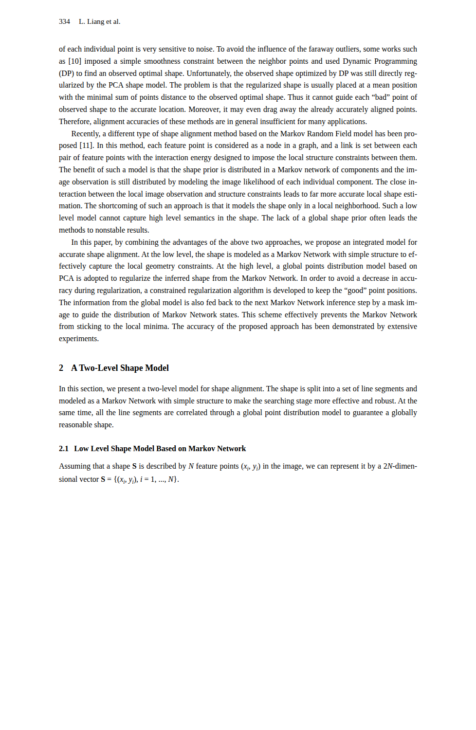334 L. Liang et al.
of each individual point is very sensitive to noise. To avoid the influence of the faraway outliers, some works such as [10] imposed a simple smoothness constraint between the neighbor points and used Dynamic Programming (DP) to find an observed optimal shape. Unfortunately, the observed shape optimized by DP was still directly regularized by the PCA shape model. The problem is that the regularized shape is usually placed at a mean position with the minimal sum of points distance to the observed optimal shape. Thus it cannot guide each “bad” point of observed shape to the accurate location. Moreover, it may even drag away the already accurately aligned points. Therefore, alignment accuracies of these methods are in general insufficient for many applications.
Recently, a different type of shape alignment method based on the Markov Random Field model has been proposed [11]. In this method, each feature point is considered as a node in a graph, and a link is set between each pair of feature points with the interaction energy designed to impose the local structure constraints between them. The benefit of such a model is that the shape prior is distributed in a Markov network of components and the image observation is still distributed by modeling the image likelihood of each individual component. The close interaction between the local image observation and structure constraints leads to far more accurate local shape estimation. The shortcoming of such an approach is that it models the shape only in a local neighborhood. Such a low level model cannot capture high level semantics in the shape. The lack of a global shape prior often leads the methods to nonstable results.
In this paper, by combining the advantages of the above two approaches, we propose an integrated model for accurate shape alignment. At the low level, the shape is modeled as a Markov Network with simple structure to effectively capture the local geometry constraints. At the high level, a global points distribution model based on PCA is adopted to regularize the inferred shape from the Markov Network. In order to avoid a decrease in accuracy during regularization, a constrained regularization algorithm is developed to keep the “good” point positions. The information from the global model is also fed back to the next Markov Network inference step by a mask image to guide the distribution of Markov Network states. This scheme effectively prevents the Markov Network from sticking to the local minima. The accuracy of the proposed approach has been demonstrated by extensive experiments.
2 A Two-Level Shape Model
In this section, we present a two-level model for shape alignment. The shape is split into a set of line segments and modeled as a Markov Network with simple structure to make the searching stage more effective and robust. At the same time, all the line segments are correlated through a global point distribution model to guarantee a globally reasonable shape.
2.1 Low Level Shape Model Based on Markov Network
Assuming that a shape S is described by N feature points (xi, yi) in the image, we can represent it by a 2N-dimensional vector S = {(xi, yi), i = 1, ..., N}.